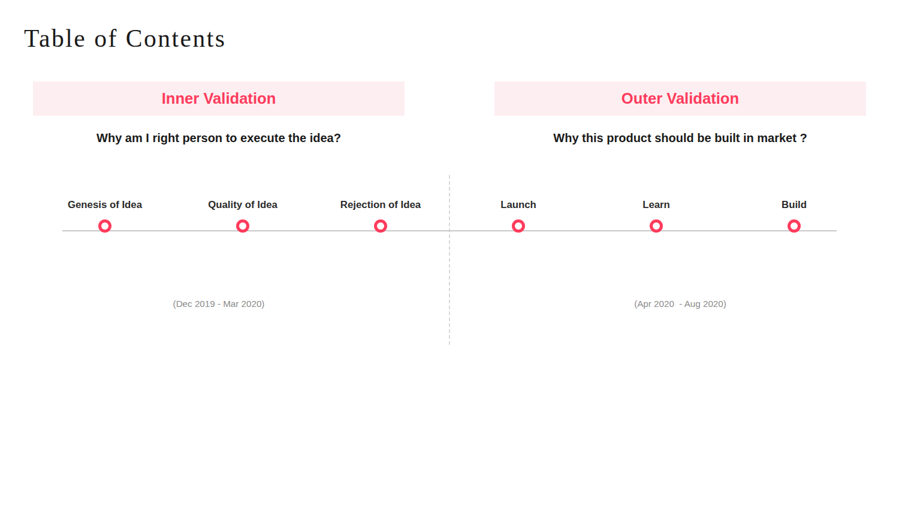Table of Contents
Inner Validation
Why am I right person to execute the idea?
Outer Validation
Why this product should be built in market ?
Genesis of Idea
Quality of Idea
Rejection of Idea
Launch
Learn
Build
(Dec 2019 - Mar 2020)
(Apr 2020 - Aug 2020)